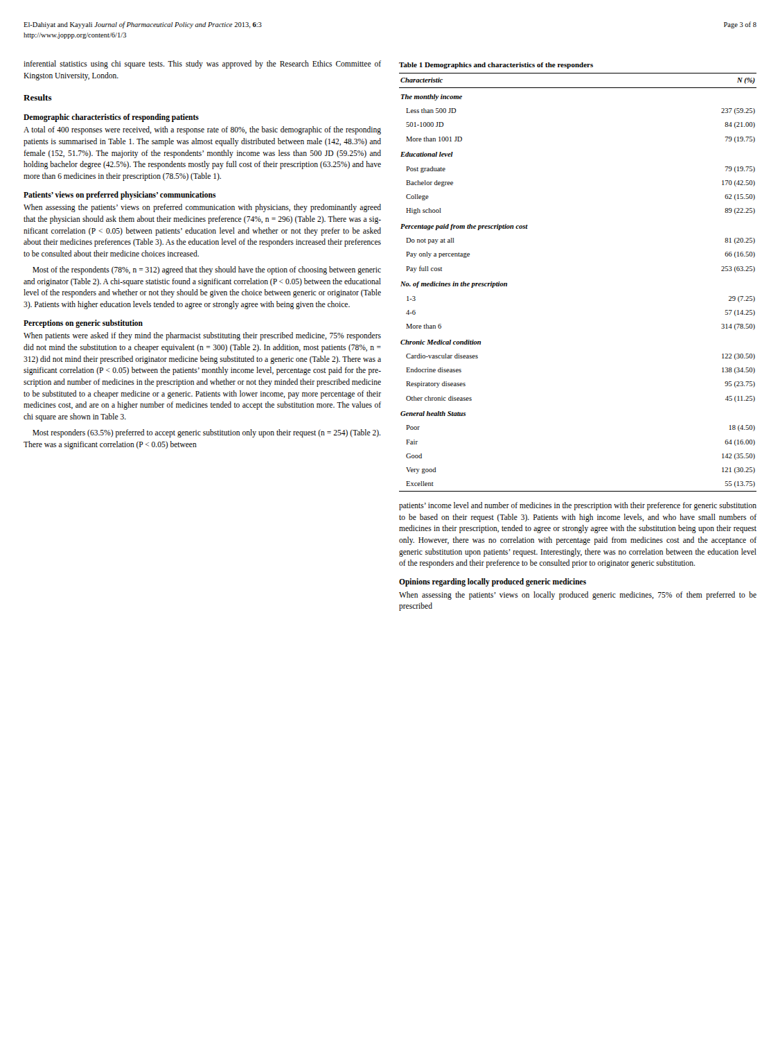El-Dahiyat and Kayyali Journal of Pharmaceutical Policy and Practice 2013, 6:3 http://www.joppp.org/content/6/1/3
Page 3 of 8
inferential statistics using chi square tests. This study was approved by the Research Ethics Committee of Kingston University, London.
Results
Demographic characteristics of responding patients
A total of 400 responses were received, with a response rate of 80%, the basic demographic of the responding patients is summarised in Table 1. The sample was almost equally distributed between male (142, 48.3%) and female (152, 51.7%). The majority of the respondents’ monthly income was less than 500 JD (59.25%) and holding bachelor degree (42.5%). The respondents mostly pay full cost of their prescription (63.25%) and have more than 6 medicines in their prescription (78.5%) (Table 1).
Patients’ views on preferred physicians’ communications
When assessing the patients’ views on preferred communication with physicians, they predominantly agreed that the physician should ask them about their medicines preference (74%, n = 296) (Table 2). There was a significant correlation (P < 0.05) between patients’ education level and whether or not they prefer to be asked about their medicines preferences (Table 3). As the education level of the responders increased their preferences to be consulted about their medicine choices increased.
Most of the respondents (78%, n = 312) agreed that they should have the option of choosing between generic and originator (Table 2). A chi-square statistic found a significant correlation (P < 0.05) between the educational level of the responders and whether or not they should be given the choice between generic or originator (Table 3). Patients with higher education levels tended to agree or strongly agree with being given the choice.
Perceptions on generic substitution
When patients were asked if they mind the pharmacist substituting their prescribed medicine, 75% responders did not mind the substitution to a cheaper equivalent (n = 300) (Table 2). In addition, most patients (78%, n = 312) did not mind their prescribed originator medicine being substituted to a generic one (Table 2). There was a significant correlation (P < 0.05) between the patients’ monthly income level, percentage cost paid for the prescription and number of medicines in the prescription and whether or not they minded their prescribed medicine to be substituted to a cheaper medicine or a generic. Patients with lower income, pay more percentage of their medicines cost, and are on a higher number of medicines tended to accept the substitution more. The values of chi square are shown in Table 3.
Most responders (63.5%) preferred to accept generic substitution only upon their request (n = 254) (Table 2). There was a significant correlation (P < 0.05) between
Table 1 Demographics and characteristics of the responders
| Characteristic | N (%) |
| --- | --- |
| The monthly income |
| Less than 500 JD | 237 (59.25) |
| 501-1000 JD | 84 (21.00) |
| More than 1001 JD | 79 (19.75) |
| Educational level |
| Post graduate | 79 (19.75) |
| Bachelor degree | 170 (42.50) |
| College | 62 (15.50) |
| High school | 89 (22.25) |
| Percentage paid from the prescription cost |
| Do not pay at all | 81 (20.25) |
| Pay only a percentage | 66 (16.50) |
| Pay full cost | 253 (63.25) |
| No. of medicines in the prescription |
| 1-3 | 29 (7.25) |
| 4-6 | 57 (14.25) |
| More than 6 | 314 (78.50) |
| Chronic Medical condition |
| Cardio-vascular diseases | 122 (30.50) |
| Endocrine diseases | 138 (34.50) |
| Respiratory diseases | 95 (23.75) |
| Other chronic diseases | 45 (11.25) |
| General health Status |
| Poor | 18 (4.50) |
| Fair | 64 (16.00) |
| Good | 142 (35.50) |
| Very good | 121 (30.25) |
| Excellent | 55 (13.75) |
patients’ income level and number of medicines in the prescription with their preference for generic substitution to be based on their request (Table 3). Patients with high income levels, and who have small numbers of medicines in their prescription, tended to agree or strongly agree with the substitution being upon their request only. However, there was no correlation with percentage paid from medicines cost and the acceptance of generic substitution upon patients’ request. Interestingly, there was no correlation between the education level of the responders and their preference to be consulted prior to originator generic substitution.
Opinions regarding locally produced generic medicines
When assessing the patients’ views on locally produced generic medicines, 75% of them preferred to be prescribed